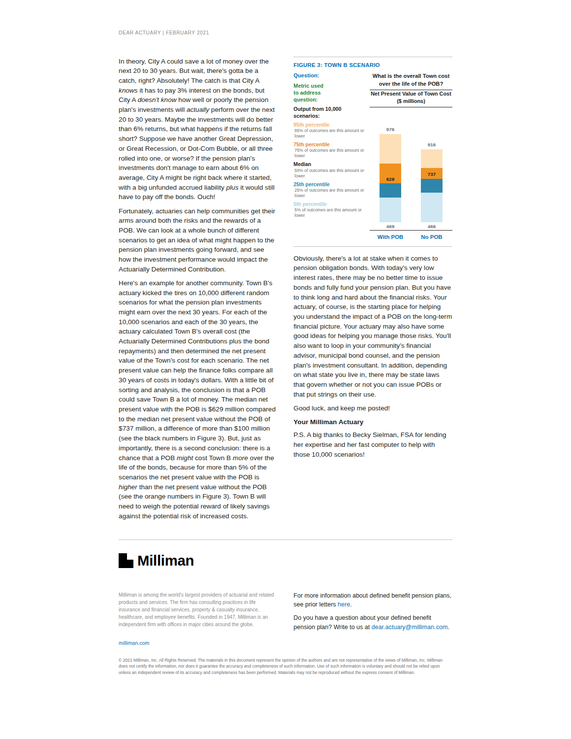Dear Actuary | February 2021
In theory, City A could save a lot of money over the next 20 to 30 years. But wait, there's gotta be a catch, right? Absolutely! The catch is that City A knows it has to pay 3% interest on the bonds, but City A doesn't know how well or poorly the pension plan's investments will actually perform over the next 20 to 30 years. Maybe the investments will do better than 6% returns, but what happens if the returns fall short? Suppose we have another Great Depression, or Great Recession, or Dot-Com Bubble, or all three rolled into one, or worse? If the pension plan's investments don't manage to earn about 6% on average, City A might be right back where it started, with a big unfunded accrued liability plus it would still have to pay off the bonds. Ouch!
Fortunately, actuaries can help communities get their arms around both the risks and the rewards of a POB. We can look at a whole bunch of different scenarios to get an idea of what might happen to the pension plan investments going forward, and see how the investment performance would impact the Actuarially Determined Contribution.
Here's an example for another community. Town B's actuary kicked the tires on 10,000 different random scenarios for what the pension plan investments might earn over the next 30 years. For each of the 10,000 scenarios and each of the 30 years, the actuary calculated Town B's overall cost (the Actuarially Determined Contributions plus the bond repayments) and then determined the net present value of the Town's cost for each scenario. The net present value can help the finance folks compare all 30 years of costs in today's dollars. With a little bit of sorting and analysis, the conclusion is that a POB could save Town B a lot of money. The median net present value with the POB is $629 million compared to the median net present value without the POB of $737 million, a difference of more than $100 million (see the black numbers in Figure 3). But, just as importantly, there is a second conclusion: there is a chance that a POB might cost Town B more over the life of the bonds, because for more than 5% of the scenarios the net present value with the POB is higher than the net present value without the POB (see the orange numbers in Figure 3). Town B will need to weigh the potential reward of likely savings against the potential risk of increased costs.
FIGURE 3: TOWN B SCENARIO
Question:
Metric used to address question:
Output from 10,000 scenarios:
95th percentile 95% of outcomes are this amount or lower
75th percentile 75% of outcomes are this amount or lower
Median 50% of outcomes are this amount or lower
25th percentile 25% of outcomes are this amount or lower
5th percentile 5% of outcomes are this amount or lower
What is the overall Town cost over the life of the POB?
Net Present Value of Town Cost ($ millions)
976
629
469
916
737
466
With POB
No POB
Obviously, there's a lot at stake when it comes to pension obligation bonds. With today's very low interest rates, there may be no better time to issue bonds and fully fund your pension plan. But you have to think long and hard about the financial risks. Your actuary, of course, is the starting place for helping you understand the impact of a POB on the long-term financial picture. Your actuary may also have some good ideas for helping you manage those risks. You'll also want to loop in your community's financial advisor, municipal bond counsel, and the pension plan's investment consultant. In addition, depending on what state you live in, there may be state laws that govern whether or not you can issue POBs or that put strings on their use.
Good luck, and keep me posted!
Your Milliman Actuary
P.S. A big thanks to Becky Sielman, FSA for lending her expertise and her fast computer to help with those 10,000 scenarios!
Milliman
Milliman is among the world's largest providers of actuarial and related products and services. The firm has consulting practices in life insurance and financial services, property & casualty insurance, healthcare, and employee benefits. Founded in 1947, Milliman is an independent firm with offices in major cities around the globe.
milliman.com
For more information about defined benefit pension plans, see prior letters here.
Do you have a question about your defined benefit pension plan? Write to us at dear.actuary@milliman.com.
© 2021 Milliman, Inc. All Rights Reserved. The materials in this document represent the opinion of the authors and are not representative of the views of Milliman, Inc. Milliman does not certify the information, nor does it guarantee the accuracy and completeness of such information. Use of such information is voluntary and should not be relied upon unless an independent review of its accuracy and completeness has been performed. Materials may not be reproduced without the express consent of Milliman.